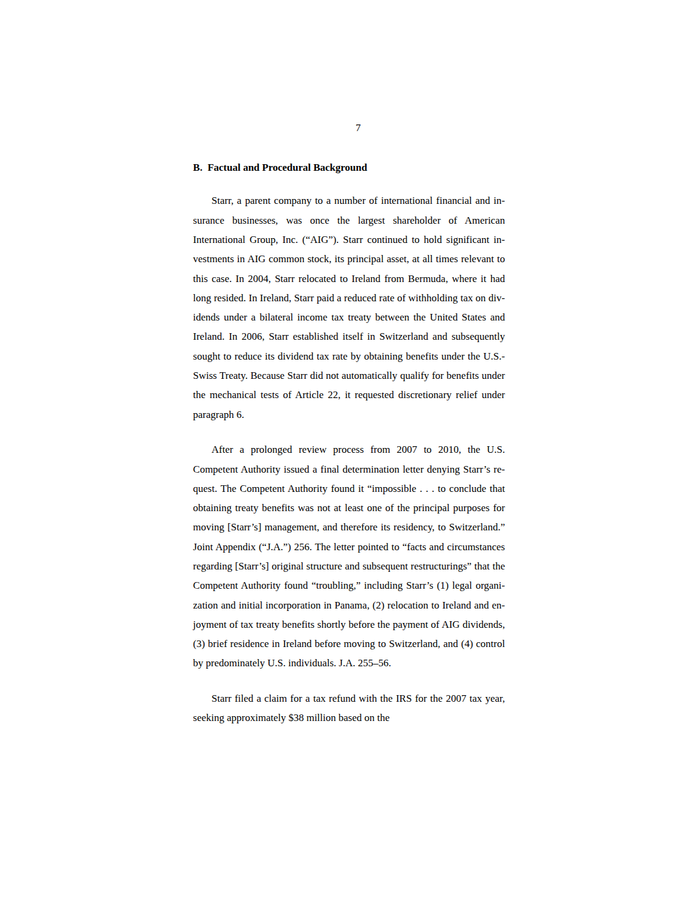7
B. Factual and Procedural Background
Starr, a parent company to a number of international financial and insurance businesses, was once the largest shareholder of American International Group, Inc. (“AIG”). Starr continued to hold significant investments in AIG common stock, its principal asset, at all times relevant to this case. In 2004, Starr relocated to Ireland from Bermuda, where it had long resided. In Ireland, Starr paid a reduced rate of withholding tax on dividends under a bilateral income tax treaty between the United States and Ireland. In 2006, Starr established itself in Switzerland and subsequently sought to reduce its dividend tax rate by obtaining benefits under the U.S.-Swiss Treaty. Because Starr did not automatically qualify for benefits under the mechanical tests of Article 22, it requested discretionary relief under paragraph 6.
After a prolonged review process from 2007 to 2010, the U.S. Competent Authority issued a final determination letter denying Starr’s request. The Competent Authority found it “impossible . . . to conclude that obtaining treaty benefits was not at least one of the principal purposes for moving [Starr’s] management, and therefore its residency, to Switzerland.” Joint Appendix (“J.A.”) 256. The letter pointed to “facts and circumstances regarding [Starr’s] original structure and subsequent restructurings” that the Competent Authority found “troubling,” including Starr’s (1) legal organization and initial incorporation in Panama, (2) relocation to Ireland and enjoyment of tax treaty benefits shortly before the payment of AIG dividends, (3) brief residence in Ireland before moving to Switzerland, and (4) control by predominately U.S. individuals. J.A. 255–56.
Starr filed a claim for a tax refund with the IRS for the 2007 tax year, seeking approximately $38 million based on the